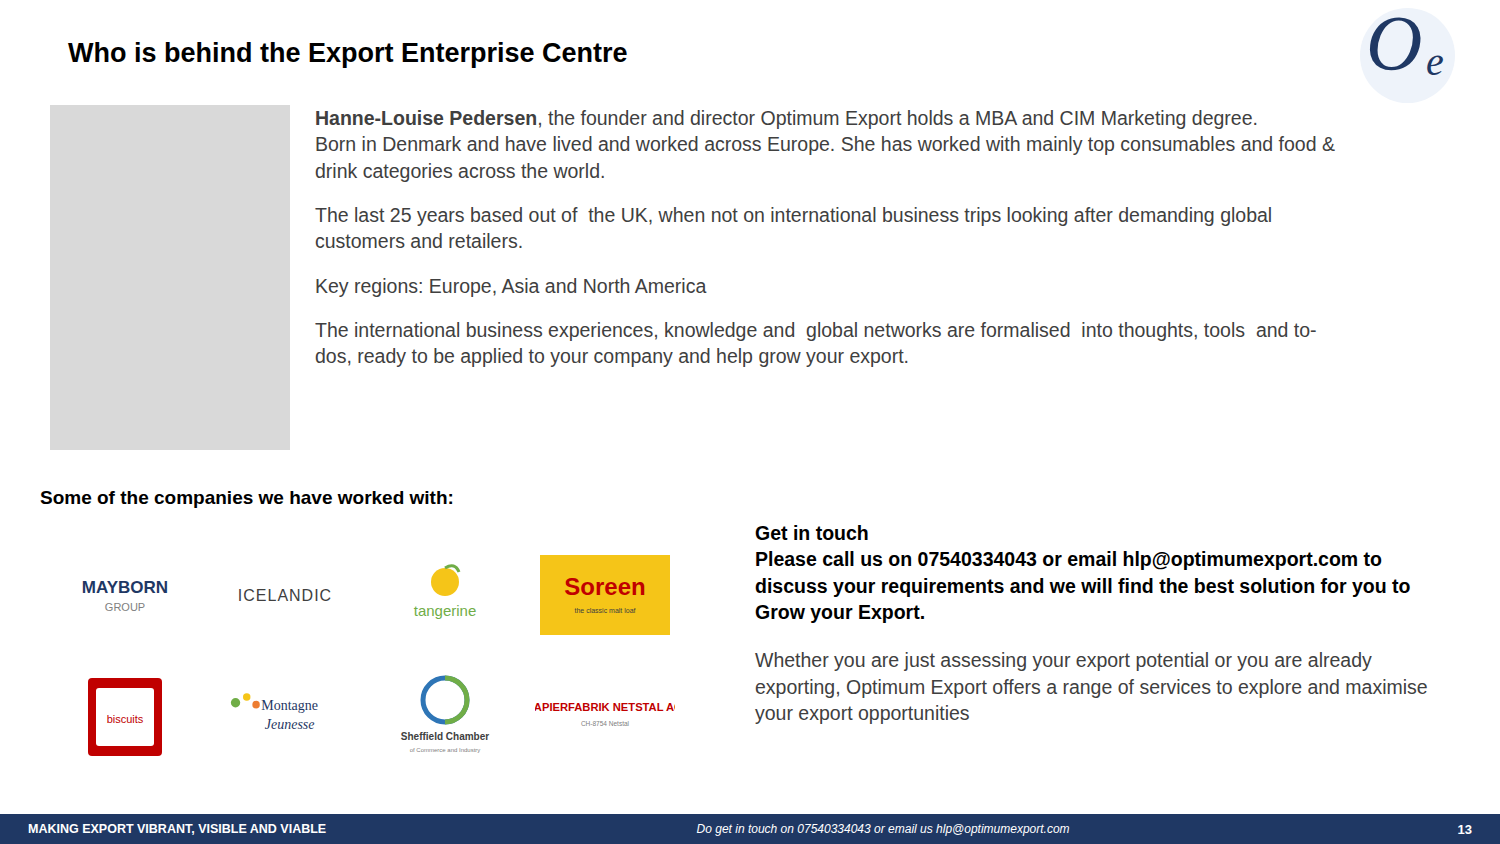O e
Who is behind the Export Enterprise Centre
Hanne-Louise Pedersen, the founder and director Optimum Export holds a MBA and CIM Marketing degree.
Born in Denmark and have lived and worked across Europe. She has worked with mainly top consumables and food & drink categories across the world.
The last 25 years based out of the UK, when not on international business trips looking after demanding global customers and retailers.
Key regions: Europe, Asia and North America
The international business experiences, knowledge and global networks are formalised into thoughts, tools and to-dos, ready to be applied to your company and help grow your export.
Some of the companies we have worked with:
Get in touch
Please call us on 07540334043 or email hlp@optimumexport.com to discuss your requirements and we will find the best solution for you to Grow your Export.
Whether you are just assessing your export potential or you are already exporting, Optimum Export offers a range of services to explore and maximise your export opportunities
MAKING EXPORT VIBRANT, VISIBLE AND VIABLE Do get in touch on 07540334043 or email us hlp@optimumexport.com 13